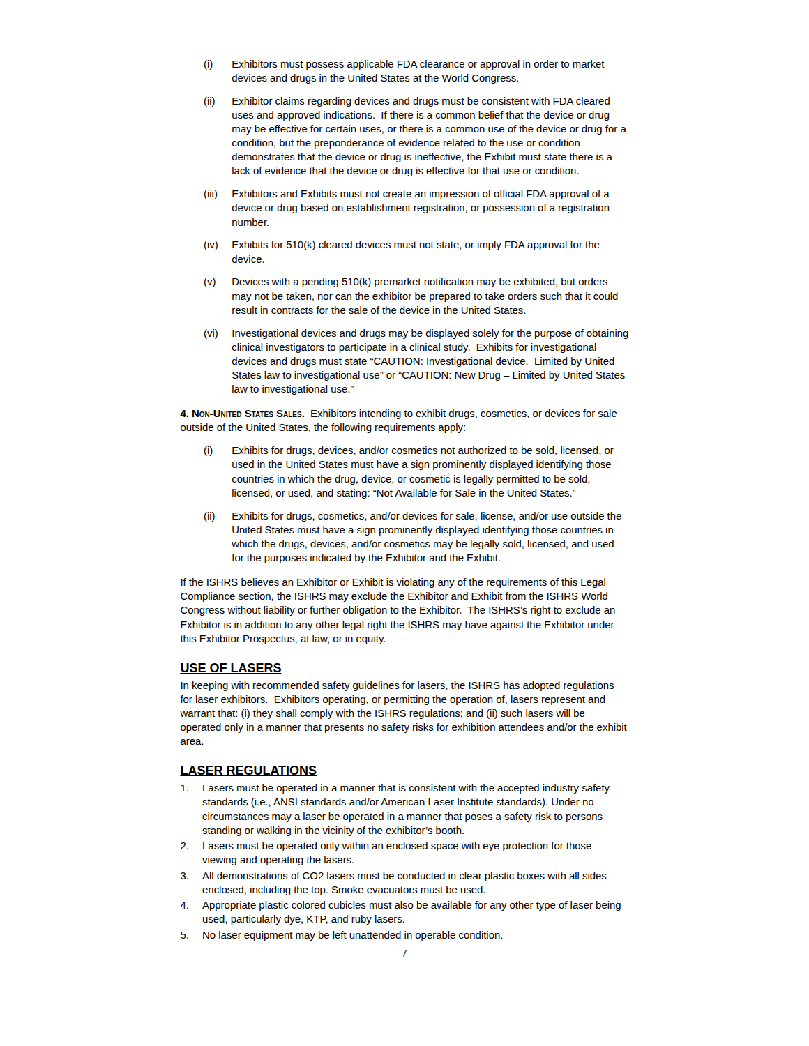(i)
Exhibitors must possess applicable FDA clearance or approval in order to market devices and drugs in the United States at the World Congress.
(ii)
Exhibitor claims regarding devices and drugs must be consistent with FDA cleared uses and approved indications. If there is a common belief that the device or drug may be effective for certain uses, or there is a common use of the device or drug for a condition, but the preponderance of evidence related to the use or condition demonstrates that the device or drug is ineffective, the Exhibit must state there is a lack of evidence that the device or drug is effective for that use or condition.
(iii)
Exhibitors and Exhibits must not create an impression of official FDA approval of a device or drug based on establishment registration, or possession of a registration number.
(iv)
Exhibits for 510(k) cleared devices must not state, or imply FDA approval for the device.
(v)
Devices with a pending 510(k) premarket notification may be exhibited, but orders may not be taken, nor can the exhibitor be prepared to take orders such that it could result in contracts for the sale of the device in the United States.
(vi)
Investigational devices and drugs may be displayed solely for the purpose of obtaining clinical investigators to participate in a clinical study. Exhibits for investigational devices and drugs must state “CAUTION: Investigational device. Limited by United States law to investigational use” or “CAUTION: New Drug – Limited by United States law to investigational use.”
4. Non-United States Sales. Exhibitors intending to exhibit drugs, cosmetics, or devices for sale outside of the United States, the following requirements apply:
(i)
Exhibits for drugs, devices, and/or cosmetics not authorized to be sold, licensed, or used in the United States must have a sign prominently displayed identifying those countries in which the drug, device, or cosmetic is legally permitted to be sold, licensed, or used, and stating: “Not Available for Sale in the United States.”
(ii)
Exhibits for drugs, cosmetics, and/or devices for sale, license, and/or use outside the United States must have a sign prominently displayed identifying those countries in which the drugs, devices, and/or cosmetics may be legally sold, licensed, and used for the purposes indicated by the Exhibitor and the Exhibit.
If the ISHRS believes an Exhibitor or Exhibit is violating any of the requirements of this Legal Compliance section, the ISHRS may exclude the Exhibitor and Exhibit from the ISHRS World Congress without liability or further obligation to the Exhibitor. The ISHRS’s right to exclude an Exhibitor is in addition to any other legal right the ISHRS may have against the Exhibitor under this Exhibitor Prospectus, at law, or in equity.
USE OF LASERS
In keeping with recommended safety guidelines for lasers, the ISHRS has adopted regulations for laser exhibitors. Exhibitors operating, or permitting the operation of, lasers represent and warrant that: (i) they shall comply with the ISHRS regulations; and (ii) such lasers will be operated only in a manner that presents no safety risks for exhibition attendees and/or the exhibit area.
LASER REGULATIONS
1. Lasers must be operated in a manner that is consistent with the accepted industry safety standards (i.e., ANSI standards and/or American Laser Institute standards). Under no circumstances may a laser be operated in a manner that poses a safety risk to persons standing or walking in the vicinity of the exhibitor’s booth.
2. Lasers must be operated only within an enclosed space with eye protection for those viewing and operating the lasers.
3. All demonstrations of CO2 lasers must be conducted in clear plastic boxes with all sides enclosed, including the top. Smoke evacuators must be used.
4. Appropriate plastic colored cubicles must also be available for any other type of laser being used, particularly dye, KTP, and ruby lasers.
5. No laser equipment may be left unattended in operable condition.
7